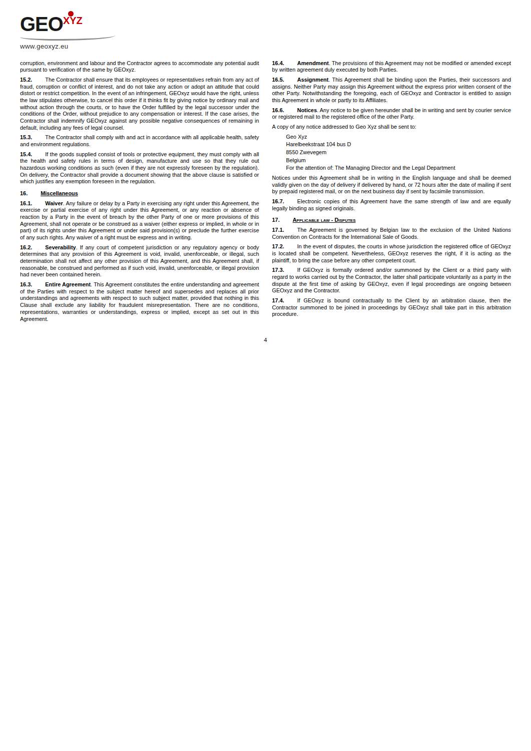GEOXYZ
www.geoxyz.eu
corruption, environment and labour and the Contractor agrees to accommodate any potential audit pursuant to verification of the same by GEOxyz.
15.2. The Contractor shall ensure that its employees or representatives refrain from any act of fraud, corruption or conflict of interest, and do not take any action or adopt an attitude that could distort or restrict competition. In the event of an infringement, GEOxyz would have the right, unless the law stipulates otherwise, to cancel this order if it thinks fit by giving notice by ordinary mail and without action through the courts, or to have the Order fulfilled by the legal successor under the conditions of the Order, without prejudice to any compensation or interest. If the case arises, the Contractor shall indemnify GEOxyz against any possible negative consequences of remaining in default, including any fees of legal counsel.
15.3. The Contractor shall comply with and act in accordance with all applicable health, safety and environment regulations.
15.4. If the goods supplied consist of tools or protective equipment, they must comply with all the health and safety rules in terms of design, manufacture and use so that they rule out hazardous working conditions as such (even if they are not expressly foreseen by the regulation). On delivery, the Contractor shall provide a document showing that the above clause is satisfied or which justifies any exemption foreseen in the regulation.
16. Miscellaneous
16.1. Waiver. Any failure or delay by a Party in exercising any right under this Agreement, the exercise or partial exercise of any right under this Agreement, or any reaction or absence of reaction by a Party in the event of breach by the other Party of one or more provisions of this Agreement, shall not operate or be construed as a waiver (either express or implied, in whole or in part) of its rights under this Agreement or under said provision(s) or preclude the further exercise of any such rights. Any waiver of a right must be express and in writing.
16.2. Severability. If any court of competent jurisdiction or any regulatory agency or body determines that any provision of this Agreement is void, invalid, unenforceable, or illegal, such determination shall not affect any other provision of this Agreement, and this Agreement shall, if reasonable, be construed and performed as if such void, invalid, unenforceable, or illegal provision had never been contained herein.
16.3. Entire Agreement. This Agreement constitutes the entire understanding and agreement of the Parties with respect to the subject matter hereof and supersedes and replaces all prior understandings and agreements with respect to such subject matter, provided that nothing in this Clause shall exclude any liability for fraudulent misrepresentation. There are no conditions, representations, warranties or understandings, express or implied, except as set out in this Agreement.
16.4. Amendment. The provisions of this Agreement may not be modified or amended except by written agreement duly executed by both Parties.
16.5. Assignment. This Agreement shall be binding upon the Parties, their successors and assigns. Neither Party may assign this Agreement without the express prior written consent of the other Party. Notwithstanding the foregoing, each of GEOxyz and Contractor is entitled to assign this Agreement in whole or partly to its Affiliates.
16.6. Notices. Any notice to be given hereunder shall be in writing and sent by courier service or registered mail to the registered office of the other Party.
A copy of any notice addressed to Geo Xyz shall be sent to:
Geo Xyz
Harelbeekstraat 104 bus D
8550 Zwevegem
Belgium
For the attention of: The Managing Director and the Legal Department
Notices under this Agreement shall be in writing in the English language and shall be deemed validly given on the day of delivery if delivered by hand, or 72 hours after the date of mailing if sent by prepaid registered mail, or on the next business day if sent by facsimile transmission.
16.7. Electronic copies of this Agreement have the same strength of law and are equally legally binding as signed originals.
17. Applicable law - Disputes
17.1. The Agreement is governed by Belgian law to the exclusion of the United Nations Convention on Contracts for the International Sale of Goods.
17.2. In the event of disputes, the courts in whose jurisdiction the registered office of GEOxyz is located shall be competent. Nevertheless, GEOxyz reserves the right, if it is acting as the plaintiff, to bring the case before any other competent court.
17.3. If GEOxyz is formally ordered and/or summoned by the Client or a third party with regard to works carried out by the Contractor, the latter shall participate voluntarily as a party in the dispute at the first time of asking by GEOxyz, even if legal proceedings are ongoing between GEOxyz and the Contractor.
17.4. If GEOxyz is bound contractually to the Client by an arbitration clause, then the Contractor summoned to be joined in proceedings by GEOxyz shall take part in this arbitration procedure.
4